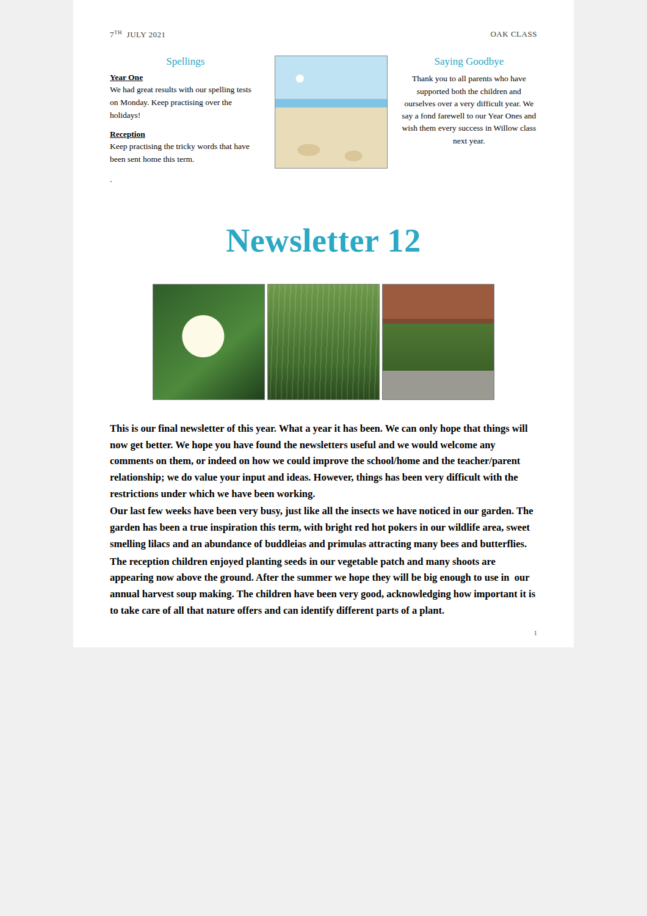7TH JULY 2021 OAK CLASS
Spellings
Year One
We had great results with our spelling tests on Monday. Keep practising over the holidays!
Reception
Keep practising the tricky words that have been sent home this term.
.
Saying Goodbye
Thank you to all parents who have supported both the children and ourselves over a very difficult year. We say a fond farewell to our Year Ones and wish them every success in Willow class next year.
Newsletter 12
This is our final newsletter of this year. What a year it has been. We can only hope that things will now get better. We hope you have found the newsletters useful and we would welcome any comments on them, or indeed on how we could improve the school/home and the teacher/parent relationship; we do value your input and ideas. However, things has been very difficult with the restrictions under which we have been working.
Our last few weeks have been very busy, just like all the insects we have noticed in our garden. The garden has been a true inspiration this term, with bright red hot pokers in our wildlife area, sweet smelling lilacs and an abundance of buddleias and primulas attracting many bees and butterflies.
The reception children enjoyed planting seeds in our vegetable patch and many shoots are appearing now above the ground. After the summer we hope they will be big enough to use in our annual harvest soup making. The children have been very good, acknowledging how important it is to take care of all that nature offers and can identify different parts of a plant.
1